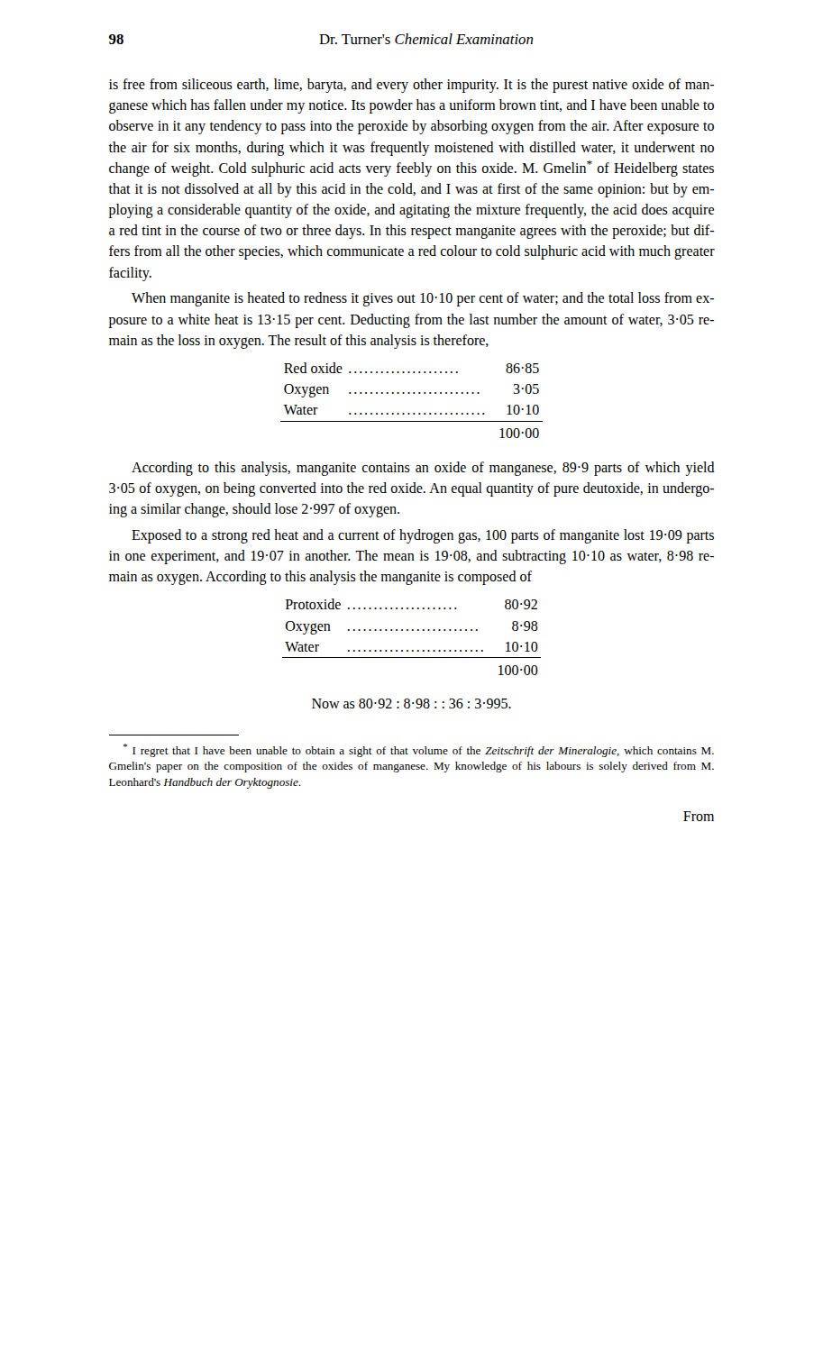98
Dr. Turner's Chemical Examination
is free from siliceous earth, lime, baryta, and every other impurity. It is the purest native oxide of manganese which has fallen under my notice. Its powder has a uniform brown tint, and I have been unable to observe in it any tendency to pass into the peroxide by absorbing oxygen from the air. After exposure to the air for six months, during which it was frequently moistened with distilled water, it underwent no change of weight. Cold sulphuric acid acts very feebly on this oxide. M. Gmelin* of Heidelberg states that it is not dissolved at all by this acid in the cold, and I was at first of the same opinion: but by employing a considerable quantity of the oxide, and agitating the mixture frequently, the acid does acquire a red tint in the course of two or three days. In this respect manganite agrees with the peroxide; but differs from all the other species, which communicate a red colour to cold sulphuric acid with much greater facility.
When manganite is heated to redness it gives out 10·10 per cent of water; and the total loss from exposure to a white heat is 13·15 per cent. Deducting from the last number the amount of water, 3·05 remain as the loss in oxygen. The result of this analysis is therefore,
| Red oxide | ..................... | 86·85 |
| Oxygen | ......................... | 3·05 |
| Water | .......................... | 10·10 |
| | | 100·00 |
According to this analysis, manganite contains an oxide of manganese, 89·9 parts of which yield 3·05 of oxygen, on being converted into the red oxide. An equal quantity of pure deutoxide, in undergoing a similar change, should lose 2·997 of oxygen.
Exposed to a strong red heat and a current of hydrogen gas, 100 parts of manganite lost 19·09 parts in one experiment, and 19·07 in another. The mean is 19·08, and subtracting 10·10 as water, 8·98 remain as oxygen. According to this analysis the manganite is composed of
| Protoxide | ..................... | 80·92 |
| Oxygen | ......................... | 8·98 |
| Water | .......................... | 10·10 |
| | | 100·00 |
Now as 80·92 : 8·98 : : 36 : 3·995.
* I regret that I have been unable to obtain a sight of that volume of the Zeitschrift der Mineralogie, which contains M. Gmelin's paper on the composition of the oxides of manganese. My knowledge of his labours is solely derived from M. Leonhard's Handbuch der Oryktognosie.
From